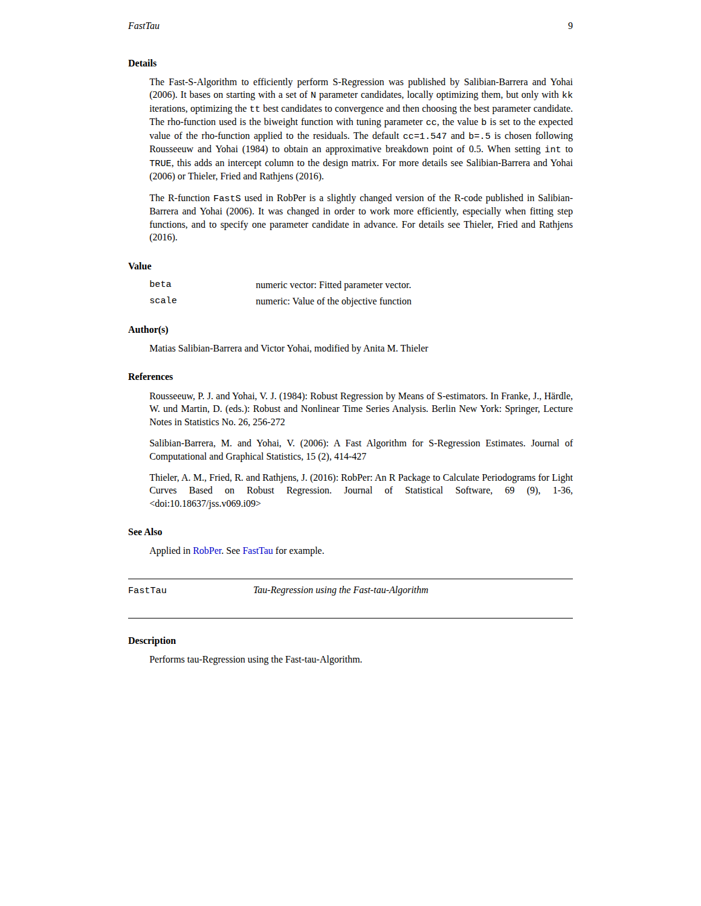FastTau 9
Details
The Fast-S-Algorithm to efficiently perform S-Regression was published by Salibian-Barrera and Yohai (2006). It bases on starting with a set of N parameter candidates, locally optimizing them, but only with kk iterations, optimizing the tt best candidates to convergence and then choosing the best parameter candidate. The rho-function used is the biweight function with tuning parameter cc, the value b is set to the expected value of the rho-function applied to the residuals. The default cc=1.547 and b=.5 is chosen following Rousseeuw and Yohai (1984) to obtain an approximative breakdown point of 0.5. When setting int to TRUE, this adds an intercept column to the design matrix. For more details see Salibian-Barrera and Yohai (2006) or Thieler, Fried and Rathjens (2016).
The R-function FastS used in RobPer is a slightly changed version of the R-code published in Salibian-Barrera and Yohai (2006). It was changed in order to work more efficiently, especially when fitting step functions, and to specify one parameter candidate in advance. For details see Thieler, Fried and Rathjens (2016).
Value
beta
numeric vector: Fitted parameter vector.
scale
numeric: Value of the objective function
Author(s)
Matias Salibian-Barrera and Victor Yohai, modified by Anita M. Thieler
References
Rousseeuw, P. J. and Yohai, V. J. (1984): Robust Regression by Means of S-estimators. In Franke, J., Härdle, W. und Martin, D. (eds.): Robust and Nonlinear Time Series Analysis. Berlin New York: Springer, Lecture Notes in Statistics No. 26, 256-272
Salibian-Barrera, M. and Yohai, V. (2006): A Fast Algorithm for S-Regression Estimates. Journal of Computational and Graphical Statistics, 15 (2), 414-427
Thieler, A. M., Fried, R. and Rathjens, J. (2016): RobPer: An R Package to Calculate Periodograms for Light Curves Based on Robust Regression. Journal of Statistical Software, 69 (9), 1-36, <doi:10.18637/jss.v069.i09>
See Also
Applied in RobPer. See FastTau for example.
FastTau Tau-Regression using the Fast-tau-Algorithm
Description
Performs tau-Regression using the Fast-tau-Algorithm.